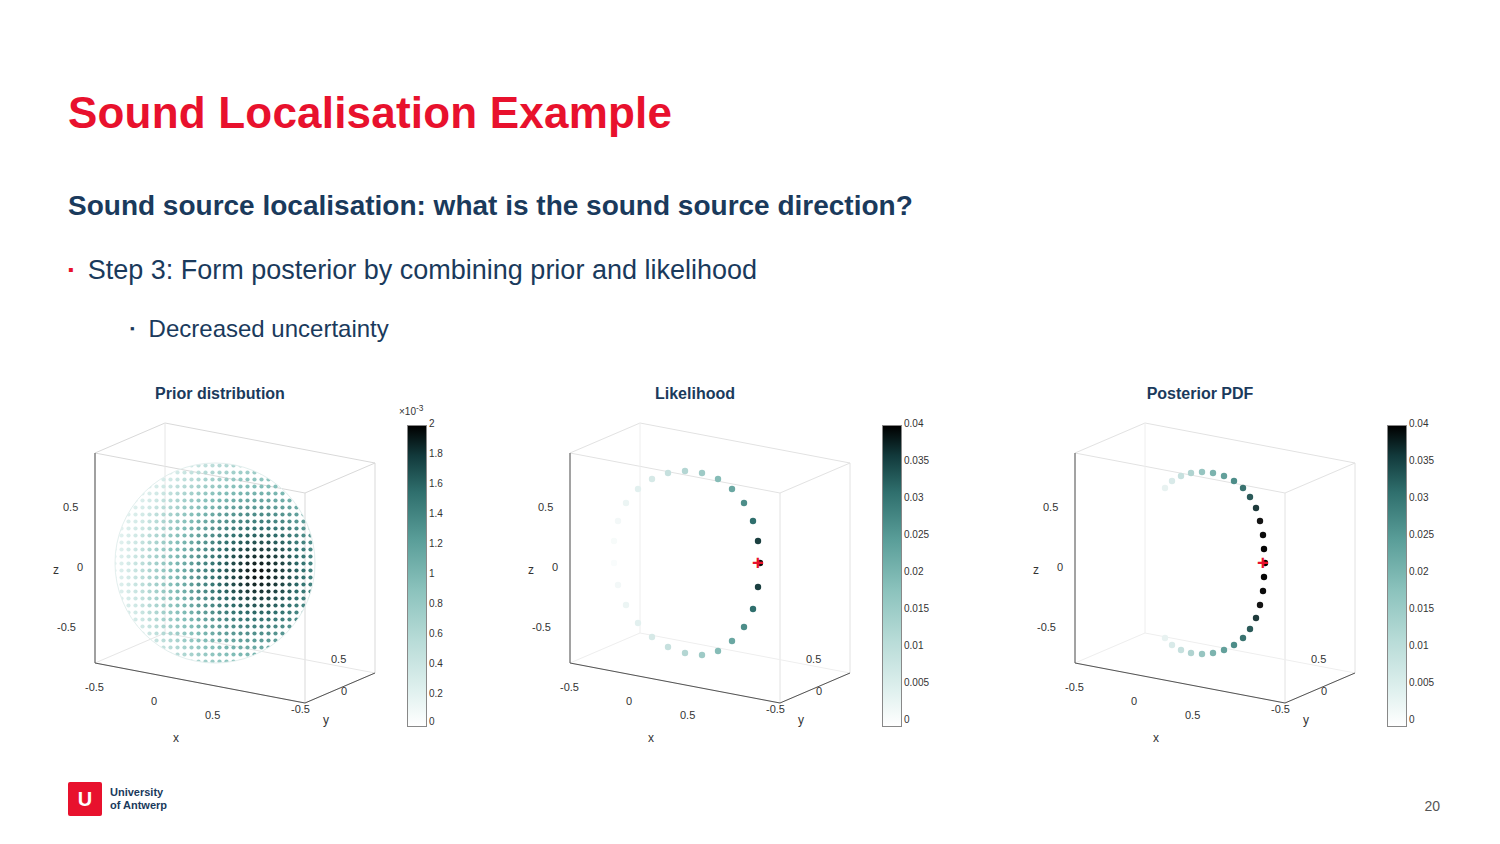Sound Localisation Example
Sound source localisation: what is the sound source direction?
▪Step 3: Form posterior by combining prior and likelihood
▪Decreased uncertainty
Prior distribution
z
0.5
0
-0.5
x
-0.5
0
0.5
y
-0.5
0
0.5
×10-3
2
1.8
1.6
1.4
1.2
1
0.8
0.6
0.4
0.2
0
Likelihood
+
z
0.5
0
-0.5
x
-0.5
0
0.5
y
-0.5
0
0.5
0.04
0.035
0.03
0.025
0.02
0.015
0.01
0.005
0
Posterior PDF
+
z
0.5
0
-0.5
x
-0.5
0
0.5
y
-0.5
0
0.5
0.04
0.035
0.03
0.025
0.02
0.015
0.01
0.005
0
U
University
of Antwerp
20